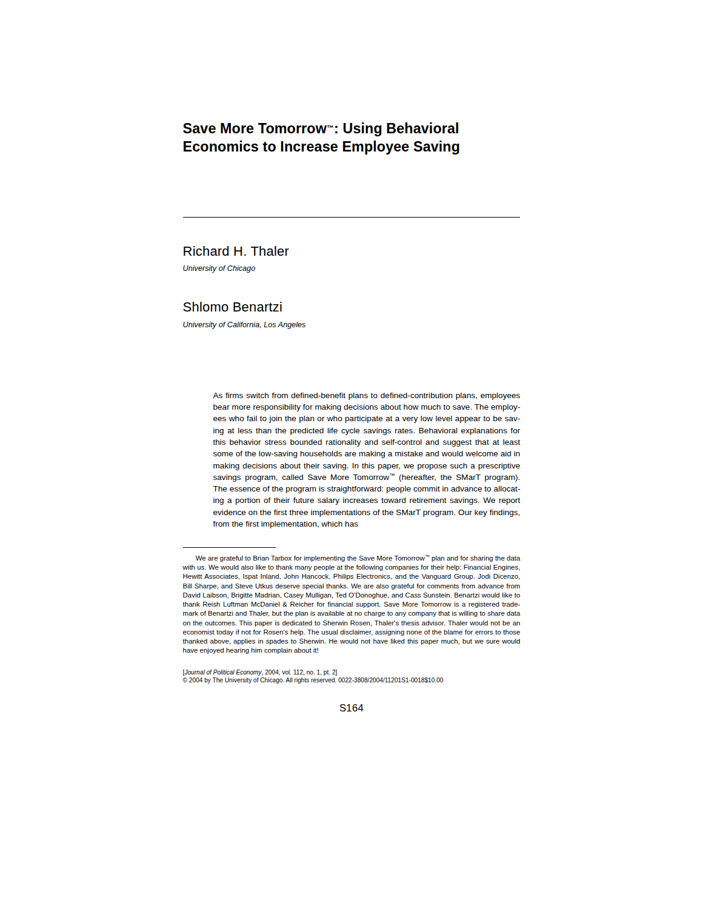Save More Tomorrow™: Using Behavioral
Economics to Increase Employee Saving
Richard H. Thaler
University of Chicago
Shlomo Benartzi
University of California, Los Angeles
As firms switch from defined-benefit plans to defined-contribution plans, employees bear more responsibility for making decisions about how much to save. The employees who fail to join the plan or who participate at a very low level appear to be saving at less than the predicted life cycle savings rates. Behavioral explanations for this behavior stress bounded rationality and self-control and suggest that at least some of the low-saving households are making a mistake and would welcome aid in making decisions about their saving. In this paper, we propose such a prescriptive savings program, called Save More Tomorrow™ (hereafter, the SMarT program). The essence of the program is straightforward: people commit in advance to allocating a portion of their future salary increases toward retirement savings. We report evidence on the first three implementations of the SMarT program. Our key findings, from the first implementation, which has
We are grateful to Brian Tarbox for implementing the Save More Tomorrow™ plan and for sharing the data with us. We would also like to thank many people at the following companies for their help: Financial Engines, Hewitt Associates, Ispat Inland, John Hancock, Philips Electronics, and the Vanguard Group. Jodi Dicenzo, Bill Sharpe, and Steve Utkus deserve special thanks. We are also grateful for comments from advance from David Laibson, Brigitte Madrian, Casey Mulligan, Ted O'Donoghue, and Cass Sunstein. Benartzi would like to thank Reish Luftman McDaniel & Reicher for financial support. Save More Tomorrow is a registered trademark of Benartzi and Thaler, but the plan is available at no charge to any company that is willing to share data on the outcomes. This paper is dedicated to Sherwin Rosen, Thaler's thesis advisor. Thaler would not be an economist today if not for Rosen's help. The usual disclaimer, assigning none of the blame for errors to those thanked above, applies in spades to Sherwin. He would not have liked this paper much, but we sure would have enjoyed hearing him complain about it!
[Journal of Political Economy, 2004, vol. 112, no. 1, pt. 2]
© 2004 by The University of Chicago. All rights reserved. 0022-3808/2004/11201S1-0018$10.00
S164